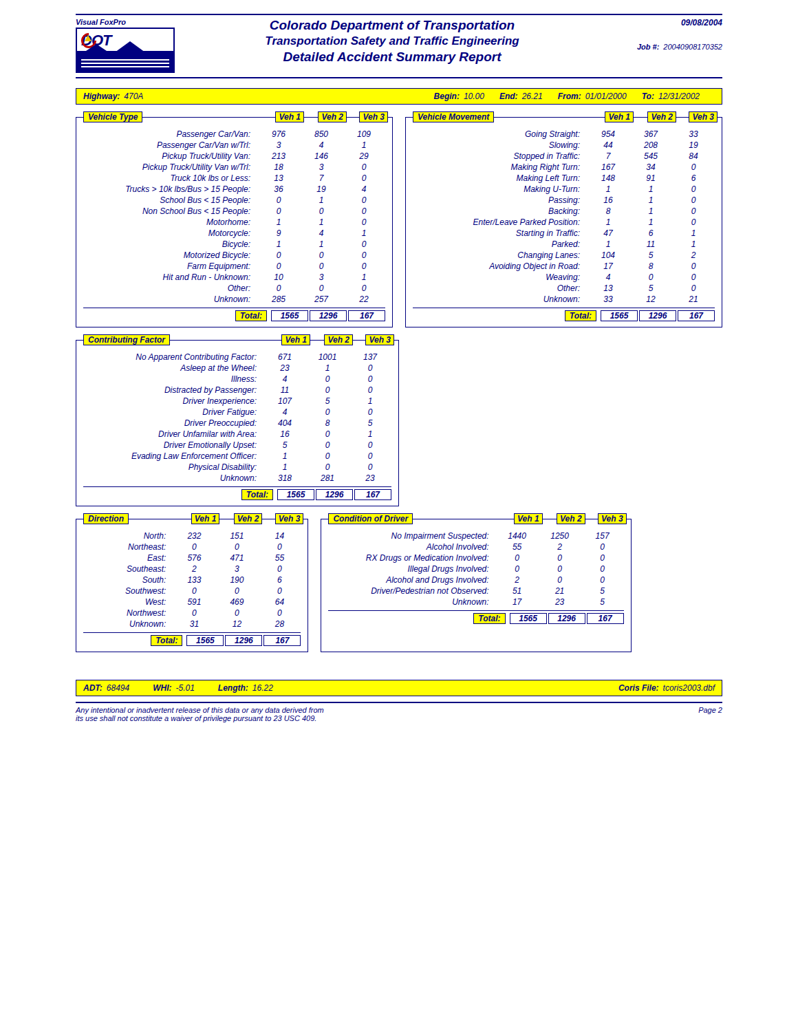Visual FoxPro
DOT
Colorado Department of Transportation
Transportation Safety and Traffic Engineering
Detailed Accident Summary Report
09/08/2004
Job #: 20040908170352
Highway: 470A Begin: 10.00 End: 26.21 From: 01/01/2000 To: 12/31/2002
Vehicle Type Veh 1 Veh 2 Veh 3
| Passenger Car/Van: | 976 | 850 | 109 |
| Passenger Car/Van w/Trl: | 3 | 4 | 1 |
| Pickup Truck/Utility Van: | 213 | 146 | 29 |
| Pickup Truck/Utility Van w/Trl: | 18 | 3 | 0 |
| Truck 10k lbs or Less: | 13 | 7 | 0 |
| Trucks > 10k lbs/Bus > 15 People: | 36 | 19 | 4 |
| School Bus < 15 People: | 0 | 1 | 0 |
| Non School Bus < 15 People: | 0 | 0 | 0 |
| Motorhome: | 1 | 1 | 0 |
| Motorcycle: | 9 | 4 | 1 |
| Bicycle: | 1 | 1 | 0 |
| Motorized Bicycle: | 0 | 0 | 0 |
| Farm Equipment: | 0 | 0 | 0 |
| Hit and Run - Unknown: | 10 | 3 | 1 |
| Other: | 0 | 0 | 0 |
| Unknown: | 285 | 257 | 22 |
Total: 15651296167
Vehicle Movement Veh 1 Veh 2 Veh 3
| Going Straight: | 954 | 367 | 33 |
| Slowing: | 44 | 208 | 19 |
| Stopped in Traffic: | 7 | 545 | 84 |
| Making Right Turn: | 167 | 34 | 0 |
| Making Left Turn: | 148 | 91 | 6 |
| Making U-Turn: | 1 | 1 | 0 |
| Passing: | 16 | 1 | 0 |
| Backing: | 8 | 1 | 0 |
| Enter/Leave Parked Position: | 1 | 1 | 0 |
| Starting in Traffic: | 47 | 6 | 1 |
| Parked: | 1 | 11 | 1 |
| Changing Lanes: | 104 | 5 | 2 |
| Avoiding Object in Road: | 17 | 8 | 0 |
| Weaving: | 4 | 0 | 0 |
| Other: | 13 | 5 | 0 |
| Unknown: | 33 | 12 | 21 |
Total: 15651296167
Contributing Factor Veh 1 Veh 2 Veh 3
| No Apparent Contributing Factor: | 671 | 1001 | 137 |
| Asleep at the Wheel: | 23 | 1 | 0 |
| Illness: | 4 | 0 | 0 |
| Distracted by Passenger: | 11 | 0 | 0 |
| Driver Inexperience: | 107 | 5 | 1 |
| Driver Fatigue: | 4 | 0 | 0 |
| Driver Preoccupied: | 404 | 8 | 5 |
| Driver Unfamilar with Area: | 16 | 0 | 1 |
| Driver Emotionally Upset: | 5 | 0 | 0 |
| Evading Law Enforcement Officer: | 1 | 0 | 0 |
| Physical Disability: | 1 | 0 | 0 |
| Unknown: | 318 | 281 | 23 |
Total: 15651296167
Direction Veh 1 Veh 2 Veh 3
| North: | 232 | 151 | 14 |
| Northeast: | 0 | 0 | 0 |
| East: | 576 | 471 | 55 |
| Southeast: | 2 | 3 | 0 |
| South: | 133 | 190 | 6 |
| Southwest: | 0 | 0 | 0 |
| West: | 591 | 469 | 64 |
| Northwest: | 0 | 0 | 0 |
| Unknown: | 31 | 12 | 28 |
Total: 15651296167
Condition of Driver Veh 1 Veh 2 Veh 3
| No Impairment Suspected: | 1440 | 1250 | 157 |
| Alcohol Involved: | 55 | 2 | 0 |
| RX Drugs or Medication Involved: | 0 | 0 | 0 |
| Illegal Drugs Involved: | 0 | 0 | 0 |
| Alcohol and Drugs Involved: | 2 | 0 | 0 |
| Driver/Pedestrian not Observed: | 51 | 21 | 5 |
| Unknown: | 17 | 23 | 5 |
Total: 15651296167
ADT: 68494 WHI:-5.01 Length: 16.22 Coris File: tcoris2003.dbf
Any intentional or inadvertent release of this data or any data derived from
its use shall not constitute a waiver of privilege pursuant to 23 USC 409.
Page 2